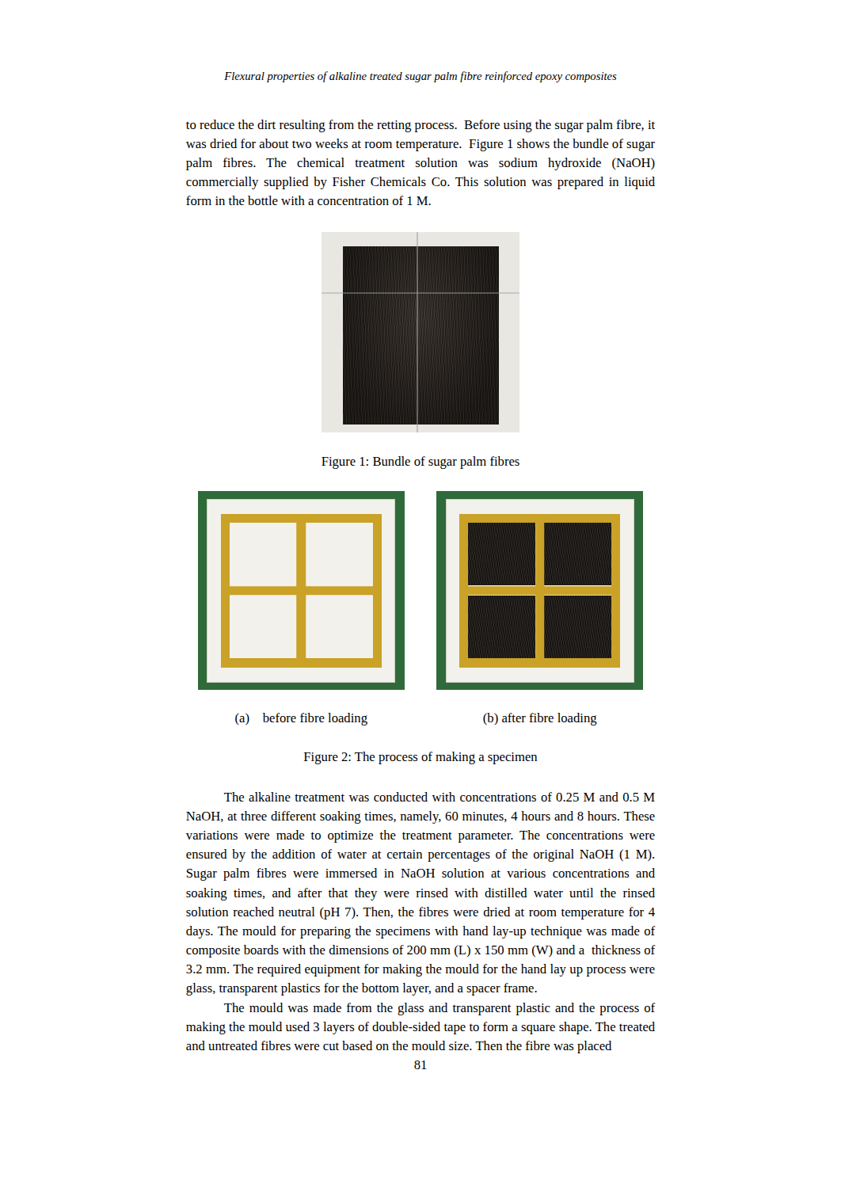Flexural properties of alkaline treated sugar palm fibre reinforced epoxy composites
to reduce the dirt resulting from the retting process. Before using the sugar palm fibre, it was dried for about two weeks at room temperature. Figure 1 shows the bundle of sugar palm fibres. The chemical treatment solution was sodium hydroxide (NaOH) commercially supplied by Fisher Chemicals Co. This solution was prepared in liquid form in the bottle with a concentration of 1 M.
Figure 1: Bundle of sugar palm fibres
(a) before fibre loading
(b) after fibre loading
Figure 2: The process of making a specimen
The alkaline treatment was conducted with concentrations of 0.25 M and 0.5 M NaOH, at three different soaking times, namely, 60 minutes, 4 hours and 8 hours. These variations were made to optimize the treatment parameter. The concentrations were ensured by the addition of water at certain percentages of the original NaOH (1 M). Sugar palm fibres were immersed in NaOH solution at various concentrations and soaking times, and after that they were rinsed with distilled water until the rinsed solution reached neutral (pH 7). Then, the fibres were dried at room temperature for 4 days. The mould for preparing the specimens with hand lay-up technique was made of composite boards with the dimensions of 200 mm (L) x 150 mm (W) and a thickness of 3.2 mm. The required equipment for making the mould for the hand lay up process were glass, transparent plastics for the bottom layer, and a spacer frame.
The mould was made from the glass and transparent plastic and the process of making the mould used 3 layers of double-sided tape to form a square shape. The treated and untreated fibres were cut based on the mould size. Then the fibre was placed
81